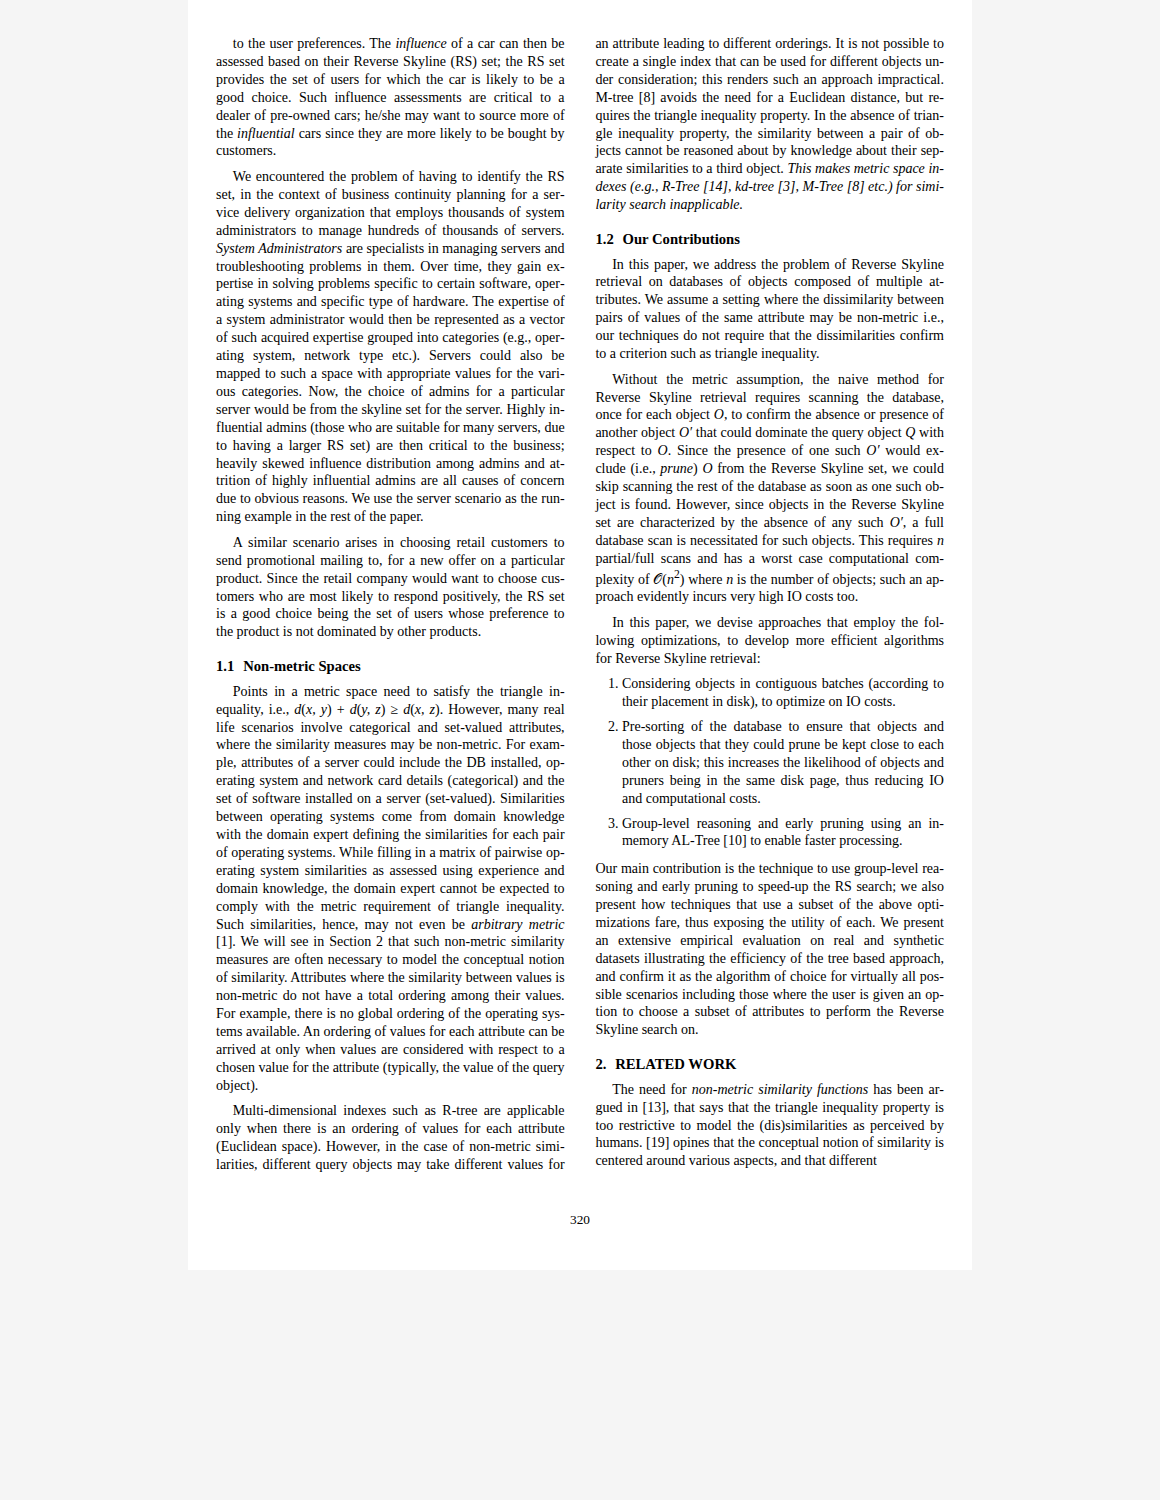to the user preferences. The influence of a car can then be assessed based on their Reverse Skyline (RS) set; the RS set provides the set of users for which the car is likely to be a good choice. Such influence assessments are critical to a dealer of pre-owned cars; he/she may want to source more of the influential cars since they are more likely to be bought by customers.
We encountered the problem of having to identify the RS set, in the context of business continuity planning for a service delivery organization that employs thousands of system administrators to manage hundreds of thousands of servers. System Administrators are specialists in managing servers and troubleshooting problems in them. Over time, they gain expertise in solving problems specific to certain software, operating systems and specific type of hardware. The expertise of a system administrator would then be represented as a vector of such acquired expertise grouped into categories (e.g., operating system, network type etc.). Servers could also be mapped to such a space with appropriate values for the various categories. Now, the choice of admins for a particular server would be from the skyline set for the server. Highly influential admins (those who are suitable for many servers, due to having a larger RS set) are then critical to the business; heavily skewed influence distribution among admins and attrition of highly influential admins are all causes of concern due to obvious reasons. We use the server scenario as the running example in the rest of the paper.
A similar scenario arises in choosing retail customers to send promotional mailing to, for a new offer on a particular product. Since the retail company would want to choose customers who are most likely to respond positively, the RS set is a good choice being the set of users whose preference to the product is not dominated by other products.
1.1 Non-metric Spaces
Points in a metric space need to satisfy the triangle inequality, i.e., d(x, y) + d(y, z) ≥ d(x, z). However, many real life scenarios involve categorical and set-valued attributes, where the similarity measures may be non-metric. For example, attributes of a server could include the DB installed, operating system and network card details (categorical) and the set of software installed on a server (set-valued). Similarities between operating systems come from domain knowledge with the domain expert defining the similarities for each pair of operating systems. While filling in a matrix of pairwise operating system similarities as assessed using experience and domain knowledge, the domain expert cannot be expected to comply with the metric requirement of triangle inequality. Such similarities, hence, may not even be arbitrary metric [1]. We will see in Section 2 that such non-metric similarity measures are often necessary to model the conceptual notion of similarity. Attributes where the similarity between values is non-metric do not have a total ordering among their values. For example, there is no global ordering of the operating systems available. An ordering of values for each attribute can be arrived at only when values are considered with respect to a chosen value for the attribute (typically, the value of the query object).
Multi-dimensional indexes such as R-tree are applicable only when there is an ordering of values for each attribute (Euclidean space). However, in the case of non-metric similarities, different query objects may take different values for an attribute leading to different orderings. It is not possible to create a single index that can be used for different objects under consideration; this renders such an approach impractical. M-tree [8] avoids the need for a Euclidean distance, but requires the triangle inequality property. In the absence of triangle inequality property, the similarity between a pair of objects cannot be reasoned about by knowledge about their separate similarities to a third object. This makes metric space indexes (e.g., R-Tree [14], kd-tree [3], M-Tree [8] etc.) for similarity search inapplicable.
1.2 Our Contributions
In this paper, we address the problem of Reverse Skyline retrieval on databases of objects composed of multiple attributes. We assume a setting where the dissimilarity between pairs of values of the same attribute may be non-metric i.e., our techniques do not require that the dissimilarities confirm to a criterion such as triangle inequality.
Without the metric assumption, the naive method for Reverse Skyline retrieval requires scanning the database, once for each object O, to confirm the absence or presence of another object O′ that could dominate the query object Q with respect to O. Since the presence of one such O′ would exclude (i.e., prune) O from the Reverse Skyline set, we could skip scanning the rest of the database as soon as one such object is found. However, since objects in the Reverse Skyline set are characterized by the absence of any such O′, a full database scan is necessitated for such objects. This requires n partial/full scans and has a worst case computational complexity of 𝒪(n2) where n is the number of objects; such an approach evidently incurs very high IO costs too.
In this paper, we devise approaches that employ the following optimizations, to develop more efficient algorithms for Reverse Skyline retrieval:
Considering objects in contiguous batches (according to their placement in disk), to optimize on IO costs.
Pre-sorting of the database to ensure that objects and those objects that they could prune be kept close to each other on disk; this increases the likelihood of objects and pruners being in the same disk page, thus reducing IO and computational costs.
Group-level reasoning and early pruning using an in-memory AL-Tree [10] to enable faster processing.
Our main contribution is the technique to use group-level reasoning and early pruning to speed-up the RS search; we also present how techniques that use a subset of the above optimizations fare, thus exposing the utility of each. We present an extensive empirical evaluation on real and synthetic datasets illustrating the efficiency of the tree based approach, and confirm it as the algorithm of choice for virtually all possible scenarios including those where the user is given an option to choose a subset of attributes to perform the Reverse Skyline search on.
2. RELATED WORK
The need for non-metric similarity functions has been argued in [13], that says that the triangle inequality property is too restrictive to model the (dis)similarities as perceived by humans. [19] opines that the conceptual notion of similarity is centered around various aspects, and that different
320